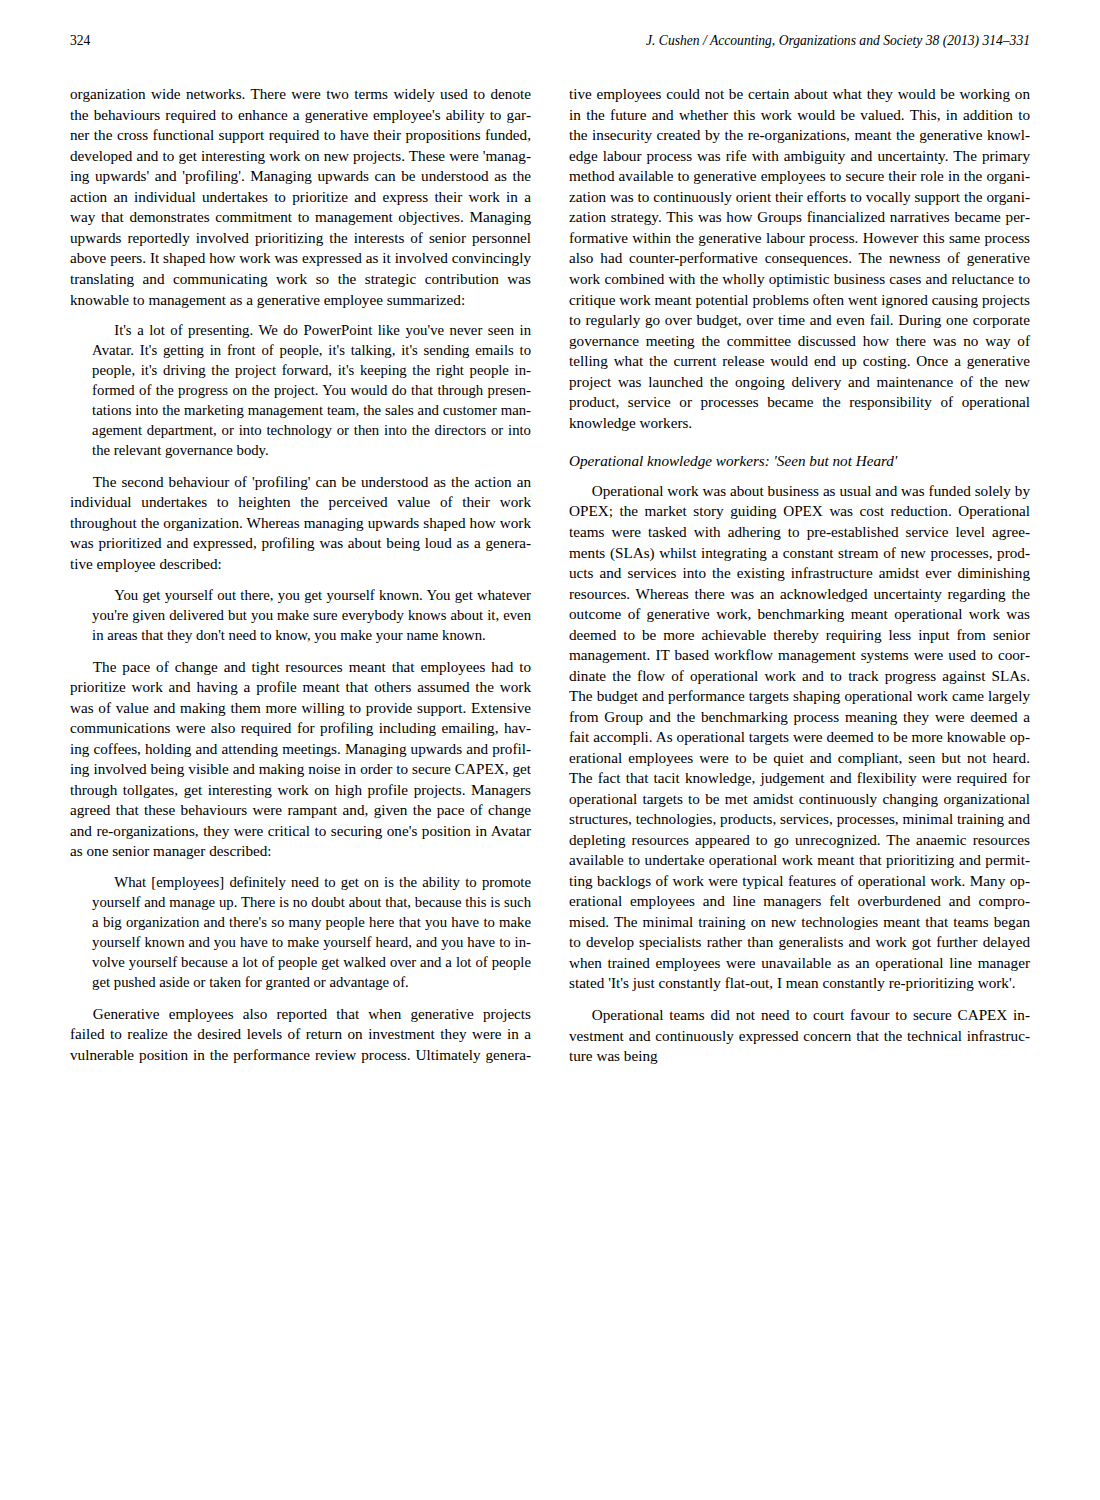324 J. Cushen / Accounting, Organizations and Society 38 (2013) 314–331
organization wide networks. There were two terms widely used to denote the behaviours required to enhance a generative employee's ability to garner the cross functional support required to have their propositions funded, developed and to get interesting work on new projects. These were 'managing upwards' and 'profiling'. Managing upwards can be understood as the action an individual undertakes to prioritize and express their work in a way that demonstrates commitment to management objectives. Managing upwards reportedly involved prioritizing the interests of senior personnel above peers. It shaped how work was expressed as it involved convincingly translating and communicating work so the strategic contribution was knowable to management as a generative employee summarized:
It's a lot of presenting. We do PowerPoint like you've never seen in Avatar. It's getting in front of people, it's talking, it's sending emails to people, it's driving the project forward, it's keeping the right people informed of the progress on the project. You would do that through presentations into the marketing management team, the sales and customer management department, or into technology or then into the directors or into the relevant governance body.
The second behaviour of 'profiling' can be understood as the action an individual undertakes to heighten the perceived value of their work throughout the organization. Whereas managing upwards shaped how work was prioritized and expressed, profiling was about being loud as a generative employee described:
You get yourself out there, you get yourself known. You get whatever you're given delivered but you make sure everybody knows about it, even in areas that they don't need to know, you make your name known.
The pace of change and tight resources meant that employees had to prioritize work and having a profile meant that others assumed the work was of value and making them more willing to provide support. Extensive communications were also required for profiling including emailing, having coffees, holding and attending meetings. Managing upwards and profiling involved being visible and making noise in order to secure CAPEX, get through tollgates, get interesting work on high profile projects. Managers agreed that these behaviours were rampant and, given the pace of change and re-organizations, they were critical to securing one's position in Avatar as one senior manager described:
What [employees] definitely need to get on is the ability to promote yourself and manage up. There is no doubt about that, because this is such a big organization and there's so many people here that you have to make yourself known and you have to make yourself heard, and you have to involve yourself because a lot of people get walked over and a lot of people get pushed aside or taken for granted or advantage of.
Generative employees also reported that when generative projects failed to realize the desired levels of return on investment they were in a vulnerable position in the performance review process. Ultimately generative employees could not be certain about what they would be working on in the future and whether this work would be valued. This, in addition to the insecurity created by the re-organizations, meant the generative knowledge labour process was rife with ambiguity and uncertainty. The primary method available to generative employees to secure their role in the organization was to continuously orient their efforts to vocally support the organization strategy. This was how Groups financialized narratives became performative within the generative labour process. However this same process also had counter-performative consequences. The newness of generative work combined with the wholly optimistic business cases and reluctance to critique work meant potential problems often went ignored causing projects to regularly go over budget, over time and even fail. During one corporate governance meeting the committee discussed how there was no way of telling what the current release would end up costing. Once a generative project was launched the ongoing delivery and maintenance of the new product, service or processes became the responsibility of operational knowledge workers.
Operational knowledge workers: 'Seen but not Heard'
Operational work was about business as usual and was funded solely by OPEX; the market story guiding OPEX was cost reduction. Operational teams were tasked with adhering to pre-established service level agreements (SLAs) whilst integrating a constant stream of new processes, products and services into the existing infrastructure amidst ever diminishing resources. Whereas there was an acknowledged uncertainty regarding the outcome of generative work, benchmarking meant operational work was deemed to be more achievable thereby requiring less input from senior management. IT based workflow management systems were used to coordinate the flow of operational work and to track progress against SLAs. The budget and performance targets shaping operational work came largely from Group and the benchmarking process meaning they were deemed a fait accompli. As operational targets were deemed to be more knowable operational employees were to be quiet and compliant, seen but not heard. The fact that tacit knowledge, judgement and flexibility were required for operational targets to be met amidst continuously changing organizational structures, technologies, products, services, processes, minimal training and depleting resources appeared to go unrecognized. The anaemic resources available to undertake operational work meant that prioritizing and permitting backlogs of work were typical features of operational work. Many operational employees and line managers felt overburdened and compromised. The minimal training on new technologies meant that teams began to develop specialists rather than generalists and work got further delayed when trained employees were unavailable as an operational line manager stated 'It's just constantly flat-out, I mean constantly re-prioritizing work'.
Operational teams did not need to court favour to secure CAPEX investment and continuously expressed concern that the technical infrastructure was being